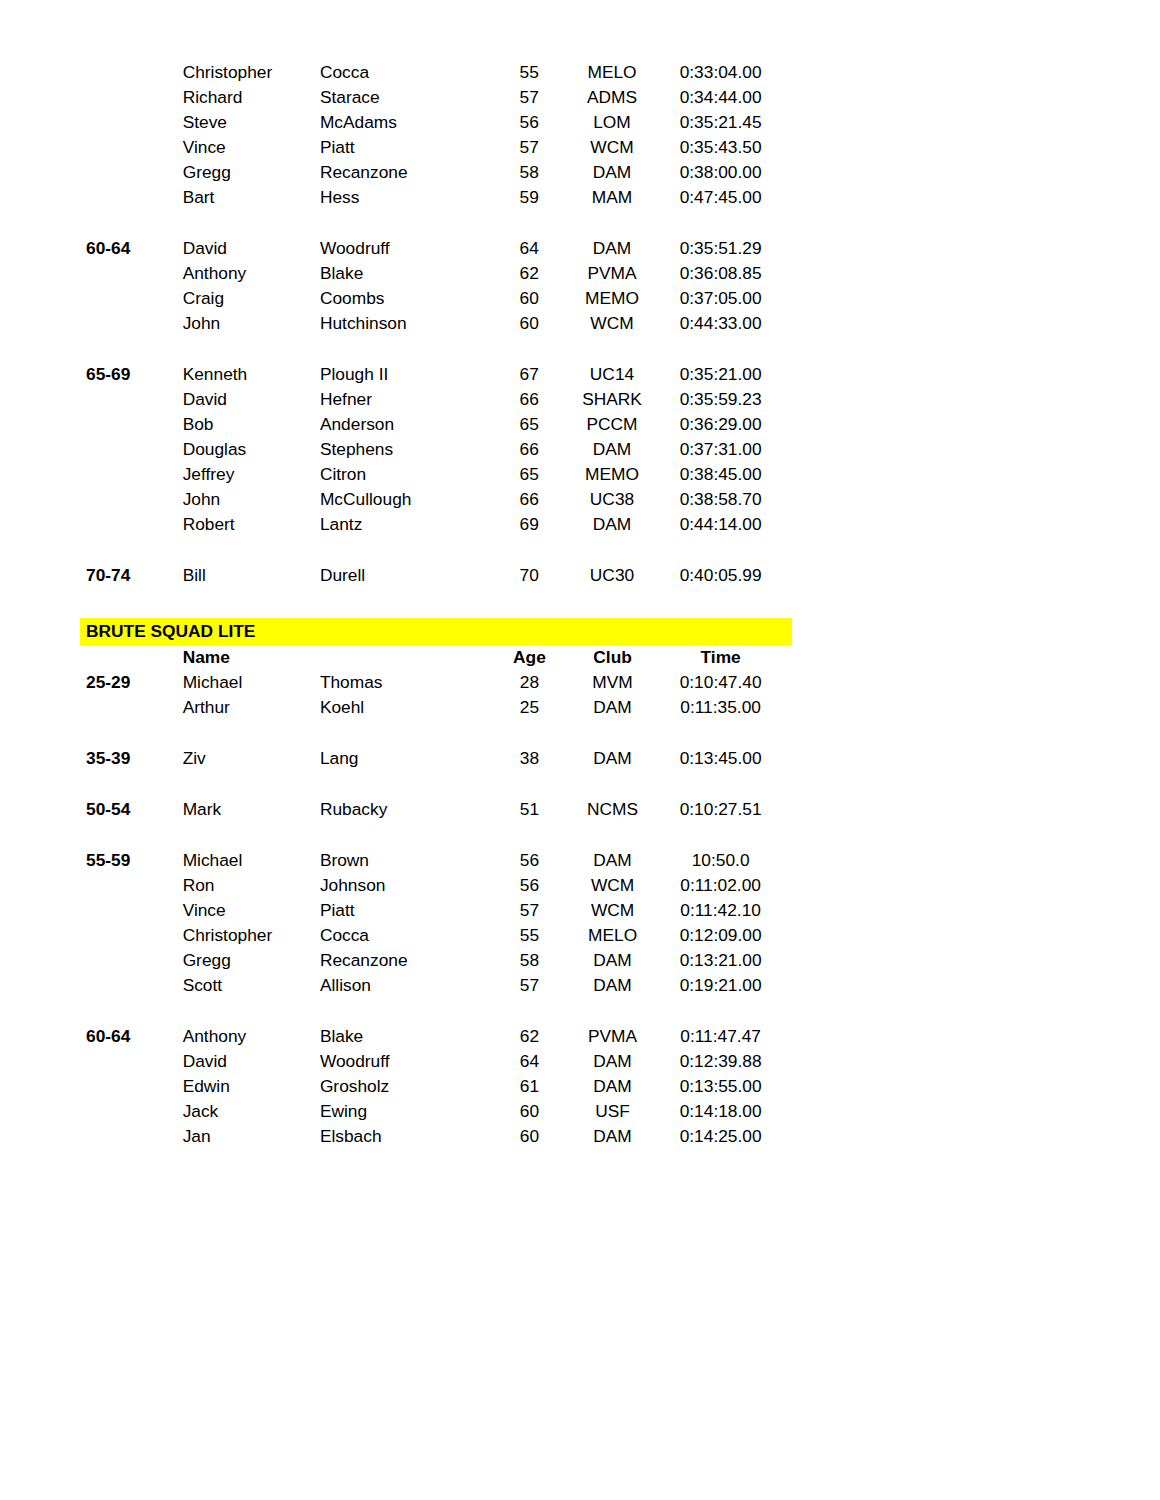| | Christopher | Cocca | 55 | MELO | 0:33:04.00 |
| | Richard | Starace | 57 | ADMS | 0:34:44.00 |
| | Steve | McAdams | 56 | LOM | 0:35:21.45 |
| | Vince | Piatt | 57 | WCM | 0:35:43.50 |
| | Gregg | Recanzone | 58 | DAM | 0:38:00.00 |
| | Bart | Hess | 59 | MAM | 0:47:45.00 |
| 60-64 | David | Woodruff | 64 | DAM | 0:35:51.29 |
| | Anthony | Blake | 62 | PVMA | 0:36:08.85 |
| | Craig | Coombs | 60 | MEMO | 0:37:05.00 |
| | John | Hutchinson | 60 | WCM | 0:44:33.00 |
| 65-69 | Kenneth | Plough II | 67 | UC14 | 0:35:21.00 |
| | David | Hefner | 66 | SHARK | 0:35:59.23 |
| | Bob | Anderson | 65 | PCCM | 0:36:29.00 |
| | Douglas | Stephens | 66 | DAM | 0:37:31.00 |
| | Jeffrey | Citron | 65 | MEMO | 0:38:45.00 |
| | John | McCullough | 66 | UC38 | 0:38:58.70 |
| | Robert | Lantz | 69 | DAM | 0:44:14.00 |
| 70-74 | Bill | Durell | 70 | UC30 | 0:40:05.99 |
BRUTE SQUAD LITE
| | Name | | Age | Club | Time |
| 25-29 | Michael | Thomas | 28 | MVM | 0:10:47.40 |
| | Arthur | Koehl | 25 | DAM | 0:11:35.00 |
| 35-39 | Ziv | Lang | 38 | DAM | 0:13:45.00 |
| 50-54 | Mark | Rubacky | 51 | NCMS | 0:10:27.51 |
| 55-59 | Michael | Brown | 56 | DAM | 10:50.0 |
| | Ron | Johnson | 56 | WCM | 0:11:02.00 |
| | Vince | Piatt | 57 | WCM | 0:11:42.10 |
| | Christopher | Cocca | 55 | MELO | 0:12:09.00 |
| | Gregg | Recanzone | 58 | DAM | 0:13:21.00 |
| | Scott | Allison | 57 | DAM | 0:19:21.00 |
| 60-64 | Anthony | Blake | 62 | PVMA | 0:11:47.47 |
| | David | Woodruff | 64 | DAM | 0:12:39.88 |
| | Edwin | Grosholz | 61 | DAM | 0:13:55.00 |
| | Jack | Ewing | 60 | USF | 0:14:18.00 |
| | Jan | Elsbach | 60 | DAM | 0:14:25.00 |